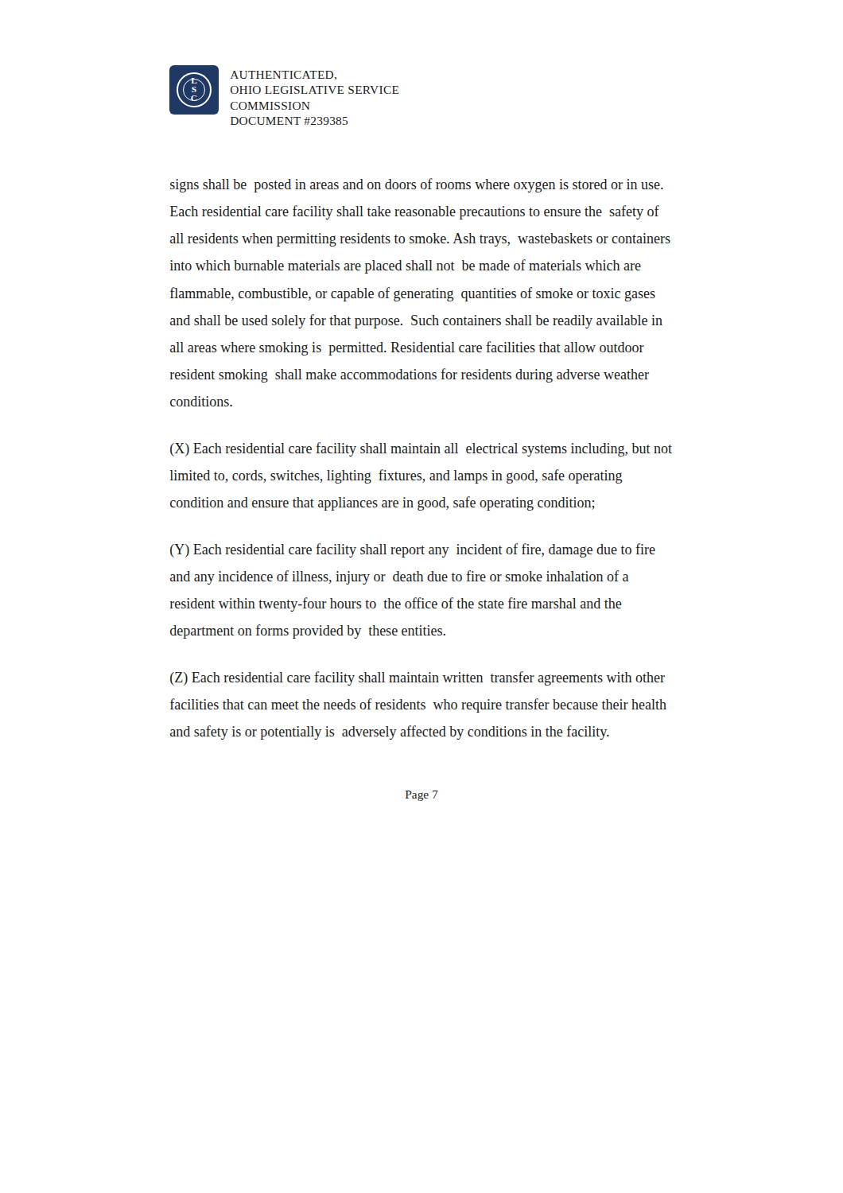L
S
C
AUTHENTICATED,
OHIO LEGISLATIVE SERVICE
COMMISSION
DOCUMENT #239385
signs shall be posted in areas and on doors of rooms where oxygen is stored or in use. Each residential care facility shall take reasonable precautions to ensure the safety of all residents when permitting residents to smoke. Ash trays, wastebaskets or containers into which burnable materials are placed shall not be made of materials which are flammable, combustible, or capable of generating quantities of smoke or toxic gases and shall be used solely for that purpose. Such containers shall be readily available in all areas where smoking is permitted. Residential care facilities that allow outdoor resident smoking shall make accommodations for residents during adverse weather conditions.
(X) Each residential care facility shall maintain all electrical systems including, but not limited to, cords, switches, lighting fixtures, and lamps in good, safe operating condition and ensure that appliances are in good, safe operating condition;
(Y) Each residential care facility shall report any incident of fire, damage due to fire and any incidence of illness, injury or death due to fire or smoke inhalation of a resident within twenty-four hours to the office of the state fire marshal and the department on forms provided by these entities.
(Z) Each residential care facility shall maintain written transfer agreements with other facilities that can meet the needs of residents who require transfer because their health and safety is or potentially is adversely affected by conditions in the facility.
Page 7